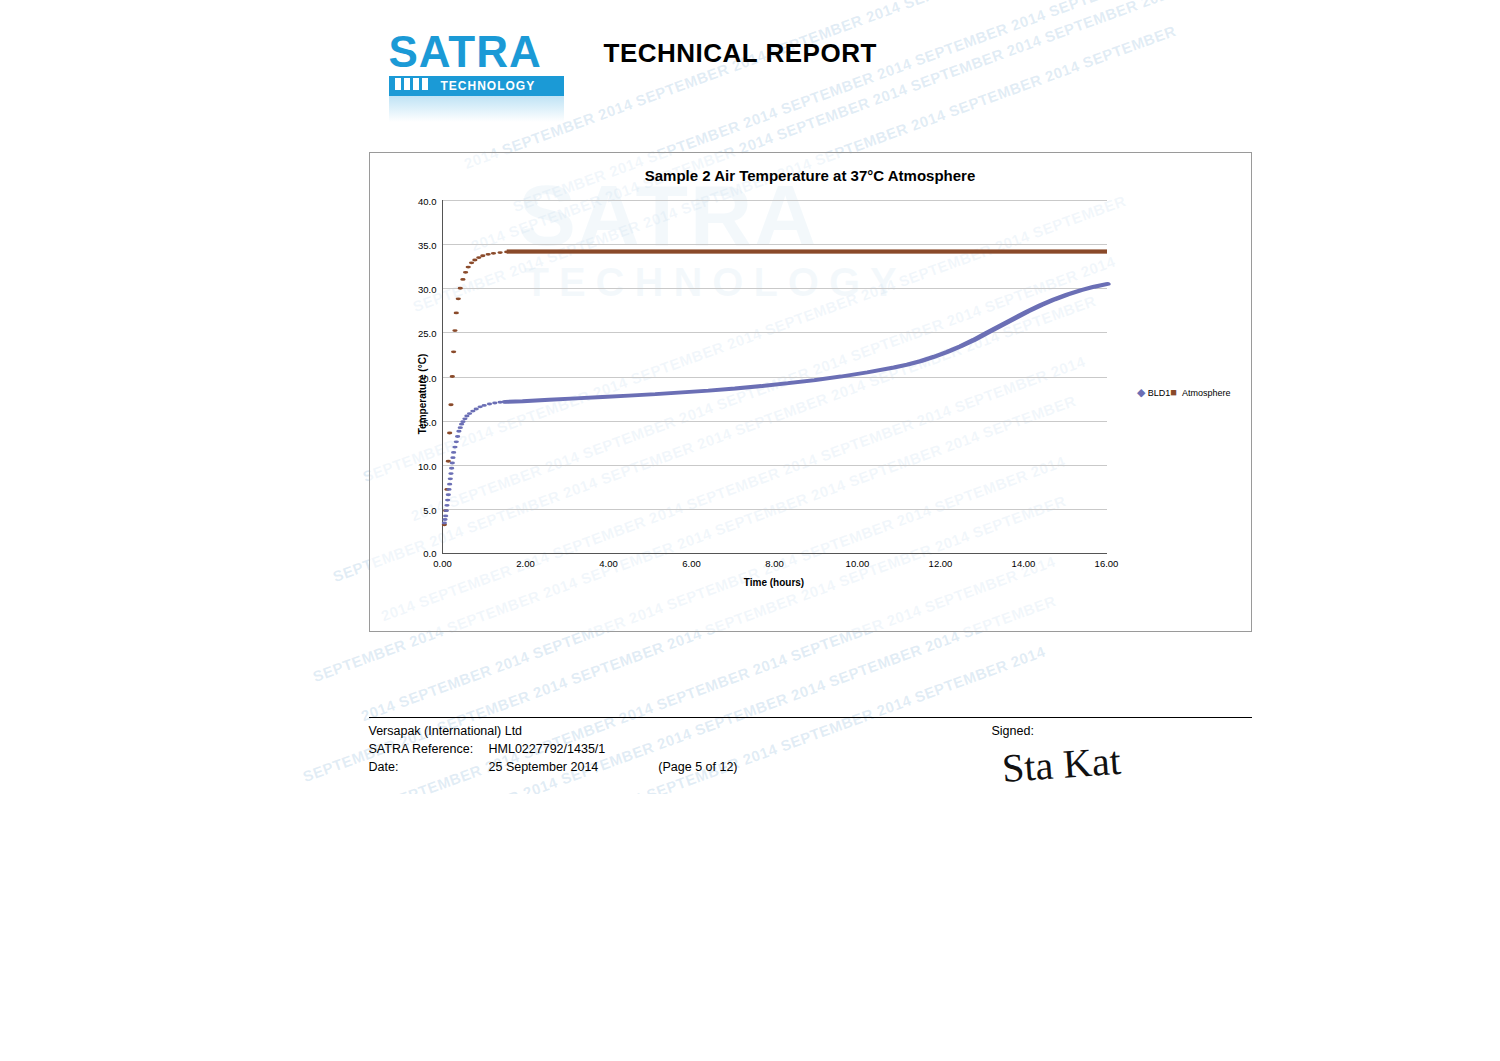SATRATECHNOLOGY
2014 SEPTEMBER 2014 SEPTEMBER 2014 SEPTEMBER 2014 SEPTEMBER 2014 SEPTEMBER 2014 SEPTEMBER
SEPTEMBER 2014 SEPTEMBER 2014 SEPTEMBER 2014 SEPTEMBER 2014 SEPTEMBER 2014 SEPTEMBER
2014 SEPTEMBER 2014 SEPTEMBER 2014 SEPTEMBER 2014 SEPTEMBER 2014 SEPTEMBER 2014
SEPTEMBER 2014 SEPTEMBER 2014 SEPTEMBER 2014 SEPTEMBER 2014 SEPTEMBER 2014 SEPTEMBER
SEPTEMBER 2014 SEPTEMBER 2014 SEPTEMBER 2014 SEPTEMBER 2014 SEPTEMBER 2014 SEPTEMBER
2014 SEPTEMBER 2014 SEPTEMBER 2014 SEPTEMBER 2014 SEPTEMBER 2014 SEPTEMBER 2014
SEPTEMBER 2014 SEPTEMBER 2014 SEPTEMBER 2014 SEPTEMBER 2014 SEPTEMBER 2014 SEPTEMBER
2014 SEPTEMBER 2014 SEPTEMBER 2014 SEPTEMBER 2014 SEPTEMBER 2014 SEPTEMBER 2014
SEPTEMBER 2014 SEPTEMBER 2014 SEPTEMBER 2014 SEPTEMBER 2014 SEPTEMBER 2014 SEPTEMBER
2014 SEPTEMBER 2014 SEPTEMBER 2014 SEPTEMBER 2014 SEPTEMBER 2014 SEPTEMBER 2014
SEPTEMBER 2014 SEPTEMBER 2014 SEPTEMBER 2014 SEPTEMBER 2014 SEPTEMBER 2014 SEPTEMBER
2014 SEPTEMBER 2014 SEPTEMBER 2014 SEPTEMBER 2014 SEPTEMBER 2014 SEPTEMBER 2014
SEPTEMBER 2014 SEPTEMBER 2014 SEPTEMBER 2014 SEPTEMBER 2014 SEPTEMBER 2014 SEPTEMBER
2014 SEPTEMBER 2014 SEPTEMBER 2014 SEPTEMBER 2014 SEPTEMBER 2014 SEPTEMBER 2014
SATRA
TECHNOLOGY
TECHNICAL REPORT
Sample 2 Air Temperature at 37°C Atmosphere
Temperature (°C)
40.0
35.0
30.0
25.0
20.0
15.0
10.0
5.0
0.0
0.00
2.00
4.00
6.00
8.00
10.00
12.00
14.00
16.00
Time (hours)
◆ BLD1■ Atmosphere
Versapak (International) Ltd
SATRA Reference: HML0227792/1435/1
Date: 25 September 2014(Page 5 of 12)
Signed: Sta Kat